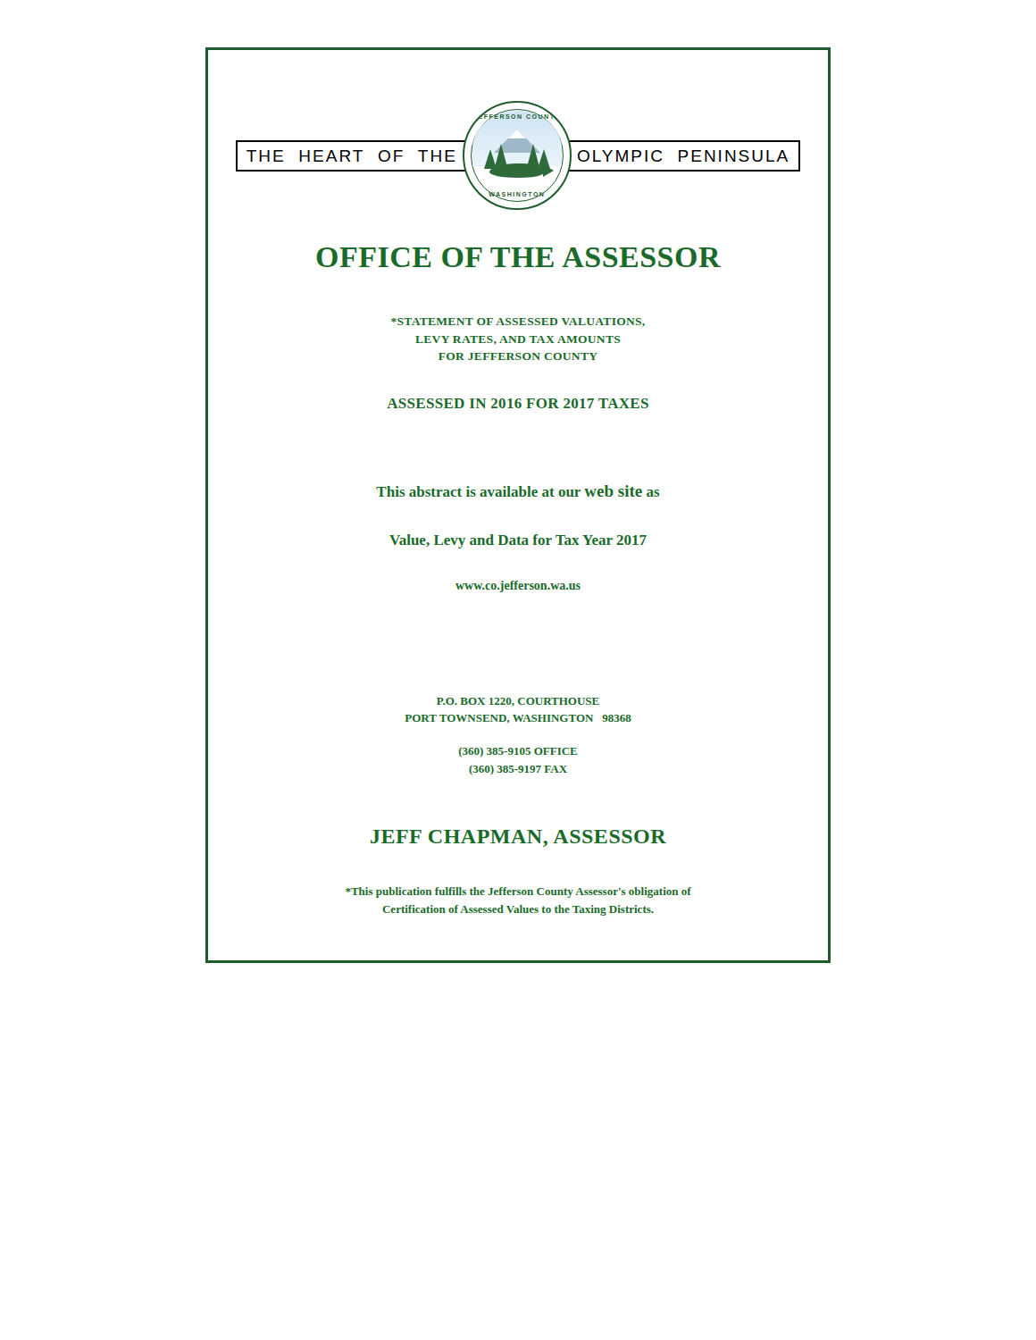THE HEART OF THE
JEFFERSON COUNTY
WASHINGTON
OLYMPIC PENINSULA
OFFICE OF THE ASSESSOR
*STATEMENT OF ASSESSED VALUATIONS,
LEVY RATES, AND TAX AMOUNTS
FOR JEFFERSON COUNTY
ASSESSED IN 2016 FOR 2017 TAXES
This abstract is available at our web site as
Value, Levy and Data for Tax Year 2017
www.co.jefferson.wa.us
P.O. BOX 1220, COURTHOUSE
PORT TOWNSEND, WASHINGTON 98368
(360) 385-9105 OFFICE
(360) 385-9197 FAX
JEFF CHAPMAN, ASSESSOR
*This publication fulfills the Jefferson County Assessor's obligation of
Certification of Assessed Values to the Taxing Districts.